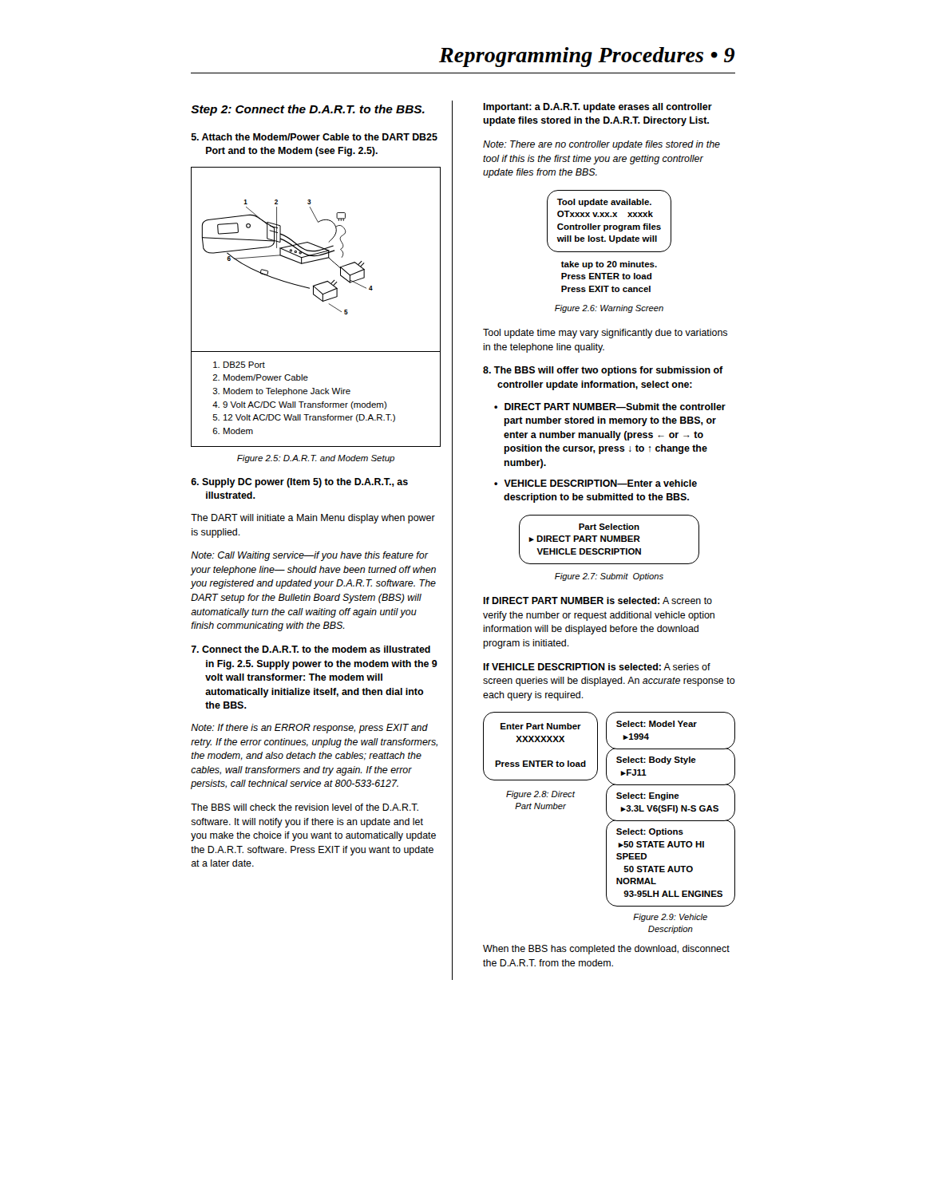Reprogramming Procedures • 9
Step 2: Connect the D.A.R.T. to the BBS.
5. Attach the Modem/Power Cable to the DART DB25 Port and to the Modem (see Fig. 2.5).
1 2 3 6 4 5
1. DB25 Port
2. Modem/Power Cable
3. Modem to Telephone Jack Wire
4. 9 Volt AC/DC Wall Transformer (modem)
5. 12 Volt AC/DC Wall Transformer (D.A.R.T.)
6. Modem
Figure 2.5: D.A.R.T. and Modem Setup
6. Supply DC power (Item 5) to the D.A.R.T., as illustrated.
The DART will initiate a Main Menu display when power is supplied.
Note: Call Waiting service—if you have this feature for your telephone line— should have been turned off when you registered and updated your D.A.R.T. software. The DART setup for the Bulletin Board System (BBS) will automatically turn the call waiting off again until you finish communicating with the BBS.
7. Connect the D.A.R.T. to the modem as illustrated in Fig. 2.5. Supply power to the modem with the 9 volt wall transformer: The modem will automatically initialize itself, and then dial into the BBS.
Note: If there is an ERROR response, press EXIT and retry. If the error continues, unplug the wall transformers, the modem, and also detach the cables; reattach the cables, wall transformers and try again. If the error persists, call technical service at 800-533-6127.
The BBS will check the revision level of the D.A.R.T. software. It will notify you if there is an update and let you make the choice if you want to automatically update the D.A.R.T. software. Press EXIT if you want to update at a later date.
Important: a D.A.R.T. update erases all controller update files stored in the D.A.R.T. Directory List.
Note: There are no controller update files stored in the tool if this is the first time you are getting controller update files from the BBS.
Tool update available.
OTxxxx v.xx.x xxxxk
Controller program files
will be lost. Update will
take up to 20 minutes.
Press ENTER to load
Press EXIT to cancel
Figure 2.6: Warning Screen
Tool update time may vary significantly due to variations in the telephone line quality.
8. The BBS will offer two options for submission of controller update information, select one:
DIRECT PART NUMBER—Submit the controller part number stored in memory to the BBS, or enter a number manually (press ← or → to position the cursor, press ↓ to ↑ change the number).
VEHICLE DESCRIPTION—Enter a vehicle description to be submitted to the BBS.
Part Selection ▸ DIRECT PART NUMBER
VEHICLE DESCRIPTION
Figure 2.7: Submit Options
If DIRECT PART NUMBER is selected: A screen to verify the number or request additional vehicle option information will be displayed before the download program is initiated.
If VEHICLE DESCRIPTION is selected: A series of screen queries will be displayed. An accurate response to each query is required.
Enter Part Number
XXXXXXXX
Press ENTER to load
Figure 2.8: Direct
Part Number
Select: Model Year
▸1994 Select: Body Style
▸FJ11 Select: Engine
▸3.3L V6(SFI) N-S GAS Select: Options
▸50 STATE AUTO HI SPEED
50 STATE AUTO NORMAL
93-95LH ALL ENGINES
Figure 2.9: Vehicle
Description
When the BBS has completed the download, disconnect the D.A.R.T. from the modem.